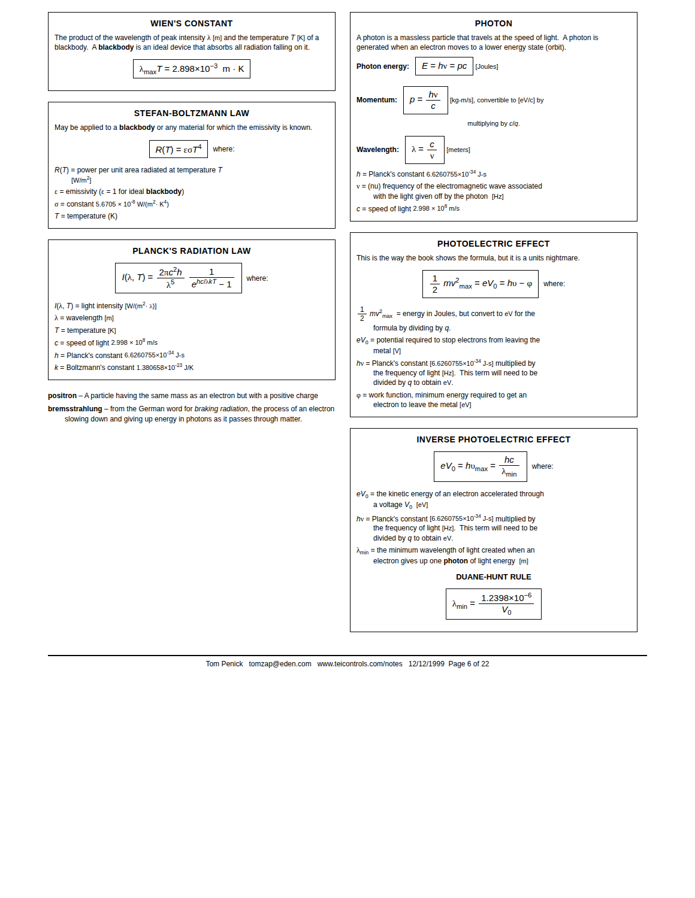WIEN'S CONSTANT
The product of the wavelength of peak intensity λ [m] and the temperature T [K] of a blackbody. A blackbody is an ideal device that absorbs all radiation falling on it.
λmaxT = 2.898×10−3 m · K
STEFAN-BOLTZMANN LAW
May be applied to a blackbody or any material for which the emissivity is known.
R(T) = εσT4 where:
R(T) = power per unit area radiated at temperature T [W/m2]
ε = emissivity (ε = 1 for ideal blackbody)
σ = constant 5.6705 × 10-8 W/(m2· K4)
T = temperature (K)
PLANCK'S RADIATION LAW
I(λ, T) = 2πc2h λ5 1 ehc/λkT − 1 where:
I(λ, T) = light intensity [W/(m2· λ)]
λ = wavelength [m]
T = temperature [K]
c = speed of light 2.998 × 108 m/s
h = Planck's constant 6.6260755×10-34 J-s
k = Boltzmann's constant 1.380658×10-23 J/K
positron – A particle having the same mass as an electron but with a positive charge
bremsstrahlung – from the German word for braking radiation, the process of an electron slowing down and giving up energy in photons as it passes through matter.
PHOTON
A photon is a massless particle that travels at the speed of light. A photon is generated when an electron moves to a lower energy state (orbit).
Photon energy: E = hν = pc [Joules]
Momentum: p = hν c [kg-m/s], convertible to [eV/c] by
multiplying by c/q.
Wavelength: λ = cν [meters]
h = Planck's constant 6.6260755×10-34 J-s
ν = (nu) frequency of the electromagnetic wave associated with the light given off by the photon [Hz]
c = speed of light 2.998 × 108 m/s
PHOTOELECTRIC EFFECT
This is the way the book shows the formula, but it is a units nightmare.
12 mv2max = eV0 = hυ − φ where:
12 mv2max = energy in Joules, but convert to eV for the formula by dividing by q.
eV0 = potential required to stop electrons from leaving the metal [V]
hν = Planck's constant [6.6260755×10-34 J-s] multiplied by the frequency of light [Hz]. This term will need to be divided by q to obtain eV.
φ = work function, minimum energy required to get an electron to leave the metal [eV]
INVERSE PHOTOELECTRIC EFFECT
eV0 = hυmax = hc λmin where:
eV0 = the kinetic energy of an electron accelerated through a voltage V0 [eV]
hν = Planck's constant [6.6260755×10-34 J-s] multiplied by the frequency of light [Hz]. This term will need to be divided by q to obtain eV.
λmin = the minimum wavelength of light created when an electron gives up one photon of light energy [m]
DUANE-HUNT RULE
λmin = 1.2398×10−6 V0
Tom Penick tomzap@eden.com www.teicontrols.com/notes 12/12/1999 Page 6 of 22